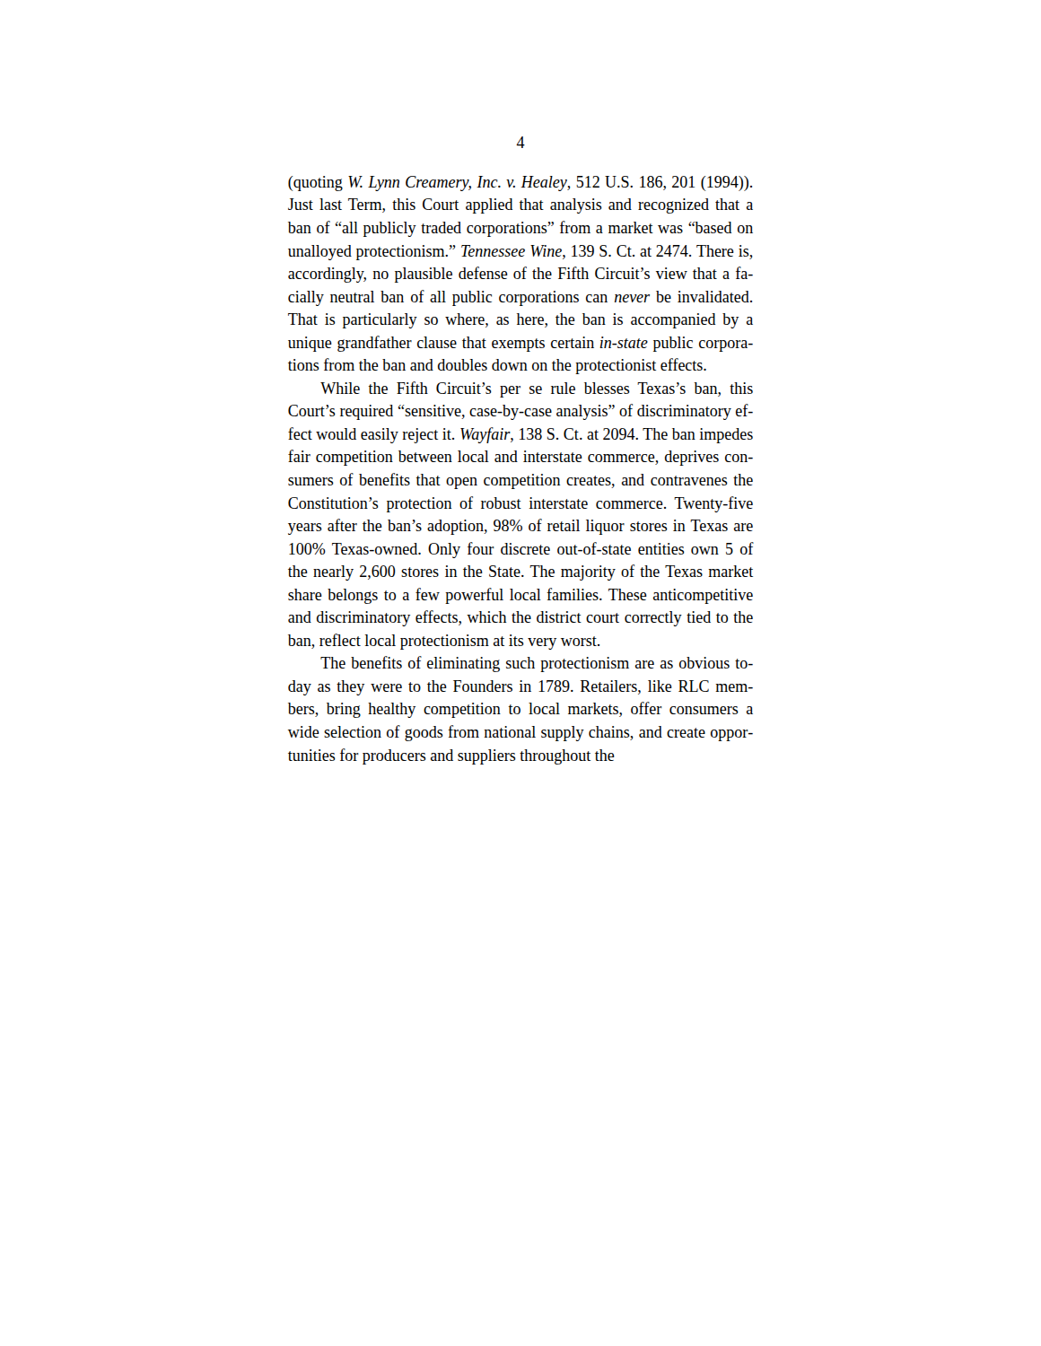4
(quoting W. Lynn Creamery, Inc. v. Healey, 512 U.S. 186, 201 (1994)). Just last Term, this Court applied that analysis and recognized that a ban of “all publicly traded corporations” from a market was “based on unalloyed protectionism.” Tennessee Wine, 139 S. Ct. at 2474. There is, accordingly, no plausible defense of the Fifth Circuit’s view that a facially neutral ban of all public corporations can never be invalidated. That is particularly so where, as here, the ban is accompanied by a unique grandfather clause that exempts certain in-state public corporations from the ban and doubles down on the protectionist effects.
While the Fifth Circuit’s per se rule blesses Texas’s ban, this Court’s required “sensitive, case-by-case analysis” of discriminatory effect would easily reject it. Wayfair, 138 S. Ct. at 2094. The ban impedes fair competition between local and interstate commerce, deprives consumers of benefits that open competition creates, and contravenes the Constitution’s protection of robust interstate commerce. Twenty-five years after the ban’s adoption, 98% of retail liquor stores in Texas are 100% Texas-owned. Only four discrete out-of-state entities own 5 of the nearly 2,600 stores in the State. The majority of the Texas market share belongs to a few powerful local families. These anticompetitive and discriminatory effects, which the district court correctly tied to the ban, reflect local protectionism at its very worst.
The benefits of eliminating such protectionism are as obvious today as they were to the Founders in 1789. Retailers, like RLC members, bring healthy competition to local markets, offer consumers a wide selection of goods from national supply chains, and create opportunities for producers and suppliers throughout the